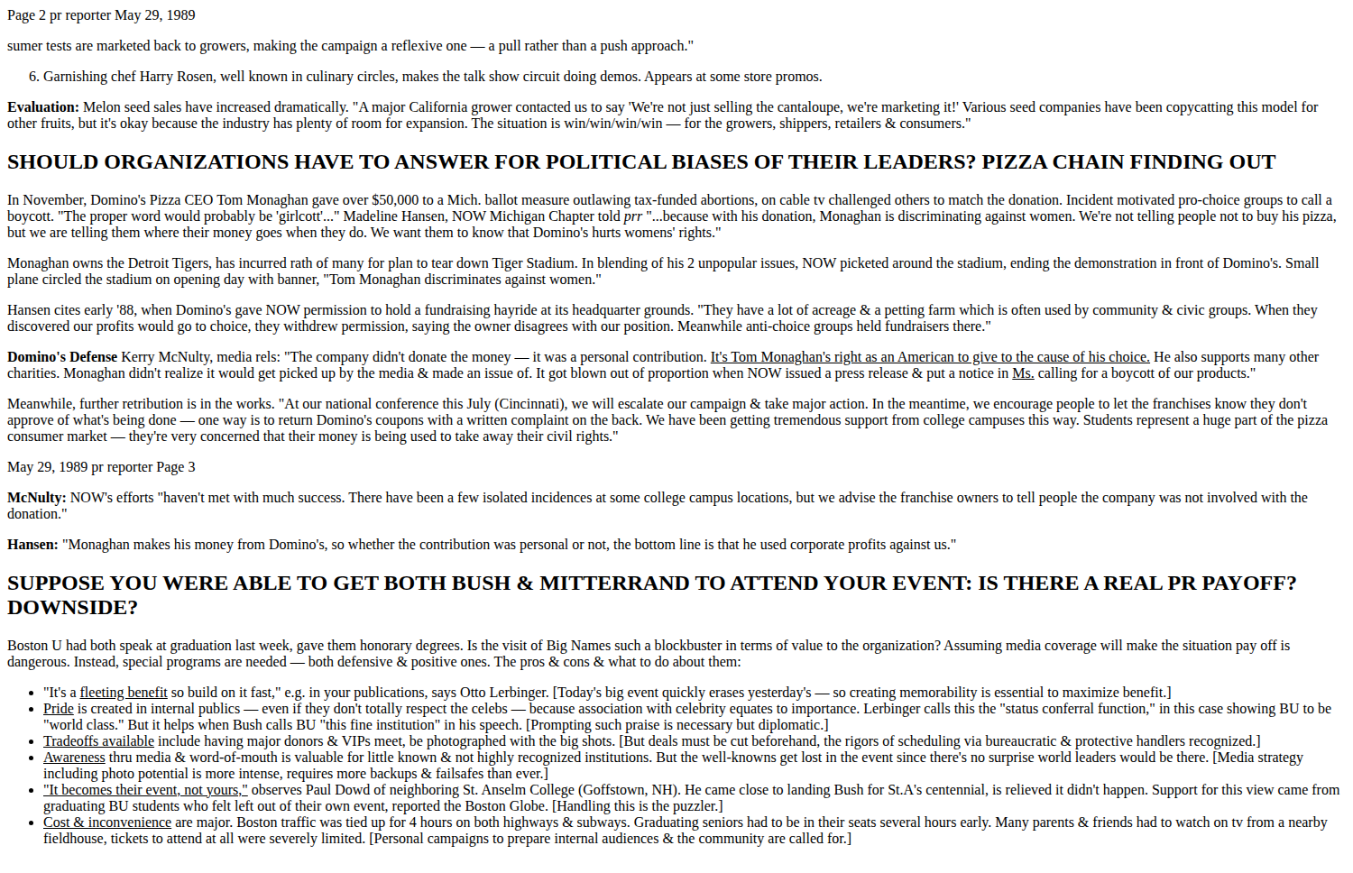Page 2 pr reporter May 29, 1989
sumer tests are marketed back to growers, making the campaign a reflexive one — a pull rather than a push approach."
Garnishing chef Harry Rosen, well known in culinary circles, makes the talk show circuit doing demos. Appears at some store promos.
Evaluation: Melon seed sales have increased dramatically. "A major California grower contacted us to say 'We're not just selling the cantaloupe, we're marketing it!' Various seed companies have been copycatting this model for other fruits, but it's okay because the industry has plenty of room for expansion. The situation is win/win/win/win — for the growers, shippers, retailers & consumers."
SHOULD ORGANIZATIONS HAVE TO ANSWER FOR POLITICAL BIASES OF THEIR LEADERS? PIZZA CHAIN FINDING OUT
In November, Domino's Pizza CEO Tom Monaghan gave over $50,000 to a Mich. ballot measure outlawing tax-funded abortions, on cable tv challenged others to match the donation. Incident motivated pro-choice groups to call a boycott. "The proper word would probably be 'girlcott'..." Madeline Hansen, NOW Michigan Chapter told prr "...because with his donation, Monaghan is discriminating against women. We're not telling people not to buy his pizza, but we are telling them where their money goes when they do. We want them to know that Domino's hurts womens' rights."
Monaghan owns the Detroit Tigers, has incurred rath of many for plan to tear down Tiger Stadium. In blending of his 2 unpopular issues, NOW picketed around the stadium, ending the demonstration in front of Domino's. Small plane circled the stadium on opening day with banner, "Tom Monaghan discriminates against women."
Hansen cites early '88, when Domino's gave NOW permission to hold a fundraising hayride at its headquarter grounds. "They have a lot of acreage & a petting farm which is often used by community & civic groups. When they discovered our profits would go to choice, they withdrew permission, saying the owner disagrees with our position. Meanwhile anti-choice groups held fundraisers there."
Domino's Defense Kerry McNulty, media rels: "The company didn't donate the money — it was a personal contribution. It's Tom Monaghan's right as an American to give to the cause of his choice. He also supports many other charities. Monaghan didn't realize it would get picked up by the media & made an issue of. It got blown out of proportion when NOW issued a press release & put a notice in Ms. calling for a boycott of our products."
Meanwhile, further retribution is in the works. "At our national conference this July (Cincinnati), we will escalate our campaign & take major action. In the meantime, we encourage people to let the franchises know they don't approve of what's being done — one way is to return Domino's coupons with a written complaint on the back. We have been getting tremendous support from college campuses this way. Students represent a huge part of the pizza consumer market — they're very concerned that their money is being used to take away their civil rights."
May 29, 1989 pr reporter Page 3
McNulty: NOW's efforts "haven't met with much success. There have been a few isolated incidences at some college campus locations, but we advise the franchise owners to tell people the company was not involved with the donation."
Hansen: "Monaghan makes his money from Domino's, so whether the contribution was personal or not, the bottom line is that he used corporate profits against us."
SUPPOSE YOU WERE ABLE TO GET BOTH BUSH & MITTERRAND TO ATTEND YOUR EVENT: IS THERE A REAL PR PAYOFF? DOWNSIDE?
Boston U had both speak at graduation last week, gave them honorary degrees. Is the visit of Big Names such a blockbuster in terms of value to the organization? Assuming media coverage will make the situation pay off is dangerous. Instead, special programs are needed — both defensive & positive ones. The pros & cons & what to do about them:
"It's a fleeting benefit so build on it fast," e.g. in your publications, says Otto Lerbinger. [Today's big event quickly erases yesterday's — so creating memorability is essential to maximize benefit.]
Pride is created in internal publics — even if they don't totally respect the celebs — because association with celebrity equates to importance. Lerbinger calls this the "status conferral function," in this case showing BU to be "world class." But it helps when Bush calls BU "this fine institution" in his speech. [Prompting such praise is necessary but diplomatic.]
Tradeoffs available include having major donors & VIPs meet, be photographed with the big shots. [But deals must be cut beforehand, the rigors of scheduling via bureaucratic & protective handlers recognized.]
Awareness thru media & word-of-mouth is valuable for little known & not highly recognized institutions. But the well-knowns get lost in the event since there's no surprise world leaders would be there. [Media strategy including photo potential is more intense, requires more backups & failsafes than ever.]
"It becomes their event, not yours," observes Paul Dowd of neighboring St. Anselm College (Goffstown, NH). He came close to landing Bush for St.A's centennial, is relieved it didn't happen. Support for this view came from graduating BU students who felt left out of their own event, reported the Boston Globe. [Handling this is the puzzler.]
Cost & inconvenience are major. Boston traffic was tied up for 4 hours on both highways & subways. Graduating seniors had to be in their seats several hours early. Many parents & friends had to watch on tv from a nearby fieldhouse, tickets to attend at all were severely limited. [Personal campaigns to prepare internal audiences & the community are called for.]